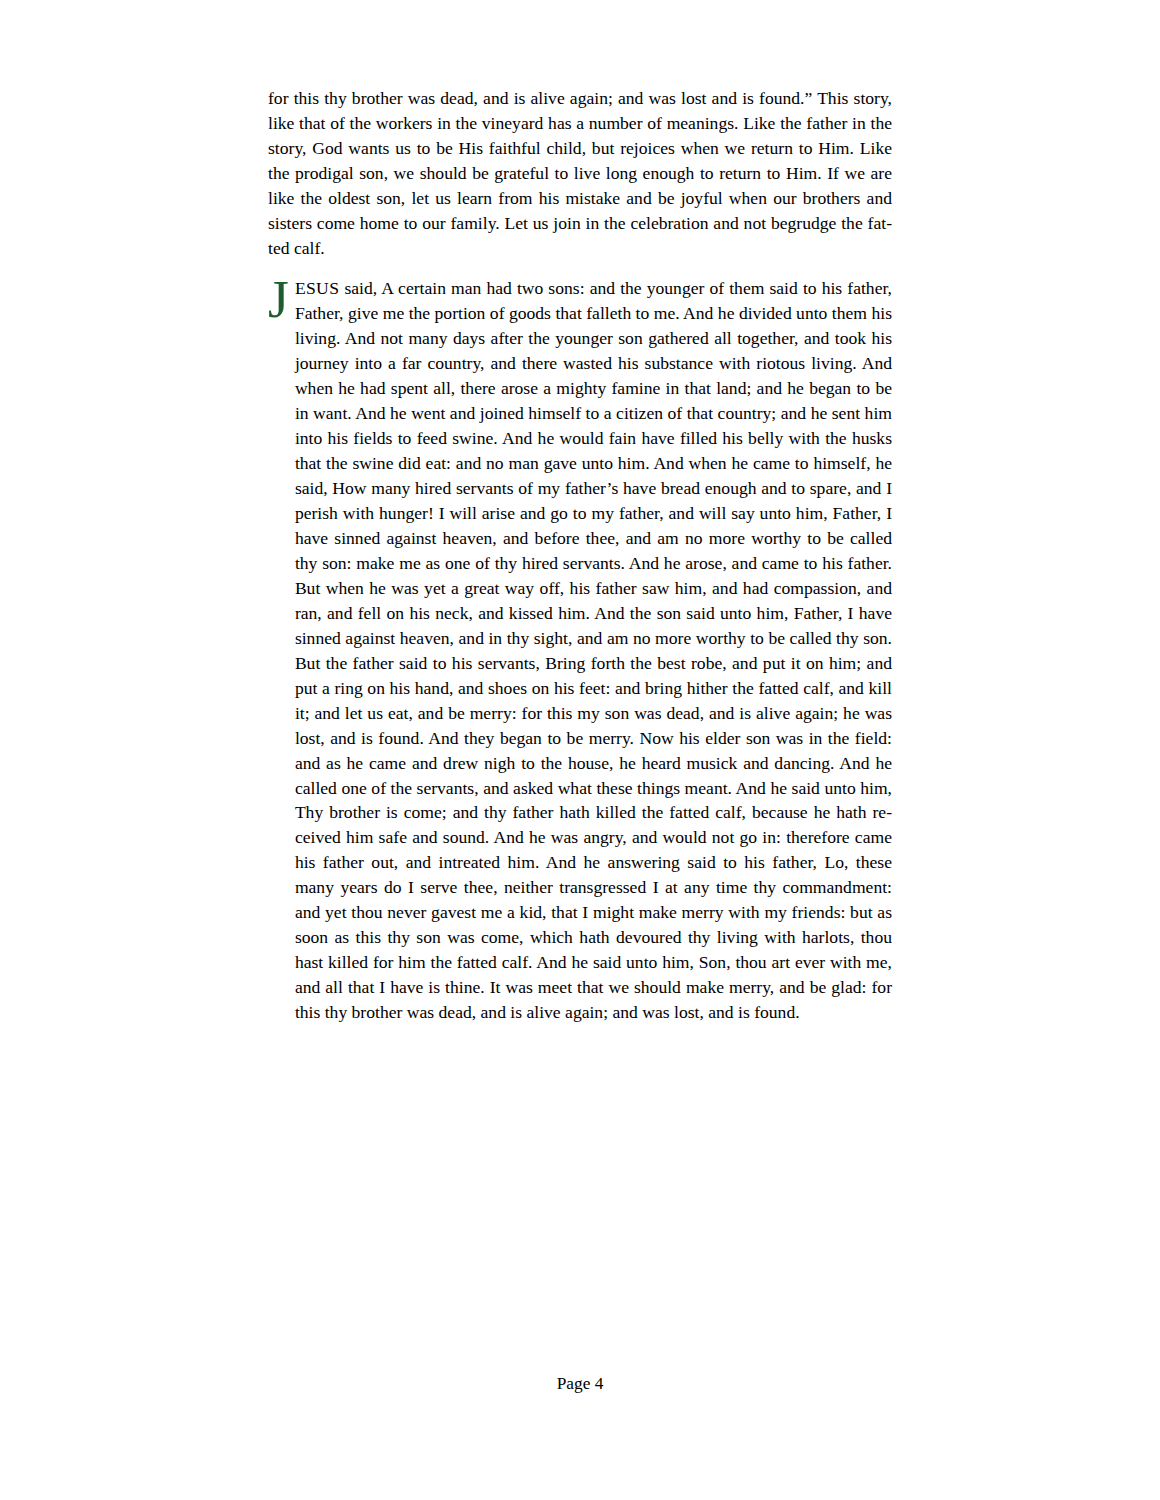for this thy brother was dead, and is alive again; and was lost and is found.” This story, like that of the workers in the vineyard has a number of meanings. Like the father in the story, God wants us to be His faithful child, but rejoices when we return to Him. Like the prodigal son, we should be grateful to live long enough to return to Him. If we are like the oldest son, let us learn from his mistake and be joyful when our brothers and sisters come home to our family. Let us join in the celebration and not begrudge the fatted calf.
JESUS said, A certain man had two sons: and the younger of them said to his father, Father, give me the portion of goods that falleth to me. And he divided unto them his living. And not many days after the younger son gathered all together, and took his journey into a far country, and there wasted his substance with riotous living. And when he had spent all, there arose a mighty famine in that land; and he began to be in want. And he went and joined himself to a citizen of that country; and he sent him into his fields to feed swine. And he would fain have filled his belly with the husks that the swine did eat: and no man gave unto him. And when he came to himself, he said, How many hired servants of my father’s have bread enough and to spare, and I perish with hunger! I will arise and go to my father, and will say unto him, Father, I have sinned against heaven, and before thee, and am no more worthy to be called thy son: make me as one of thy hired servants. And he arose, and came to his father. But when he was yet a great way off, his father saw him, and had compassion, and ran, and fell on his neck, and kissed him. And the son said unto him, Father, I have sinned against heaven, and in thy sight, and am no more worthy to be called thy son. But the father said to his servants, Bring forth the best robe, and put it on him; and put a ring on his hand, and shoes on his feet: and bring hither the fatted calf, and kill it; and let us eat, and be merry: for this my son was dead, and is alive again; he was lost, and is found. And they began to be merry. Now his elder son was in the field: and as he came and drew nigh to the house, he heard musick and dancing. And he called one of the servants, and asked what these things meant. And he said unto him, Thy brother is come; and thy father hath killed the fatted calf, because he hath received him safe and sound. And he was angry, and would not go in: therefore came his father out, and intreated him. And he answering said to his father, Lo, these many years do I serve thee, neither transgressed I at any time thy commandment: and yet thou never gavest me a kid, that I might make merry with my friends: but as soon as this thy son was come, which hath devoured thy living with harlots, thou hast killed for him the fatted calf. And he said unto him, Son, thou art ever with me, and all that I have is thine. It was meet that we should make merry, and be glad: for this thy brother was dead, and is alive again; and was lost, and is found.
Page 4